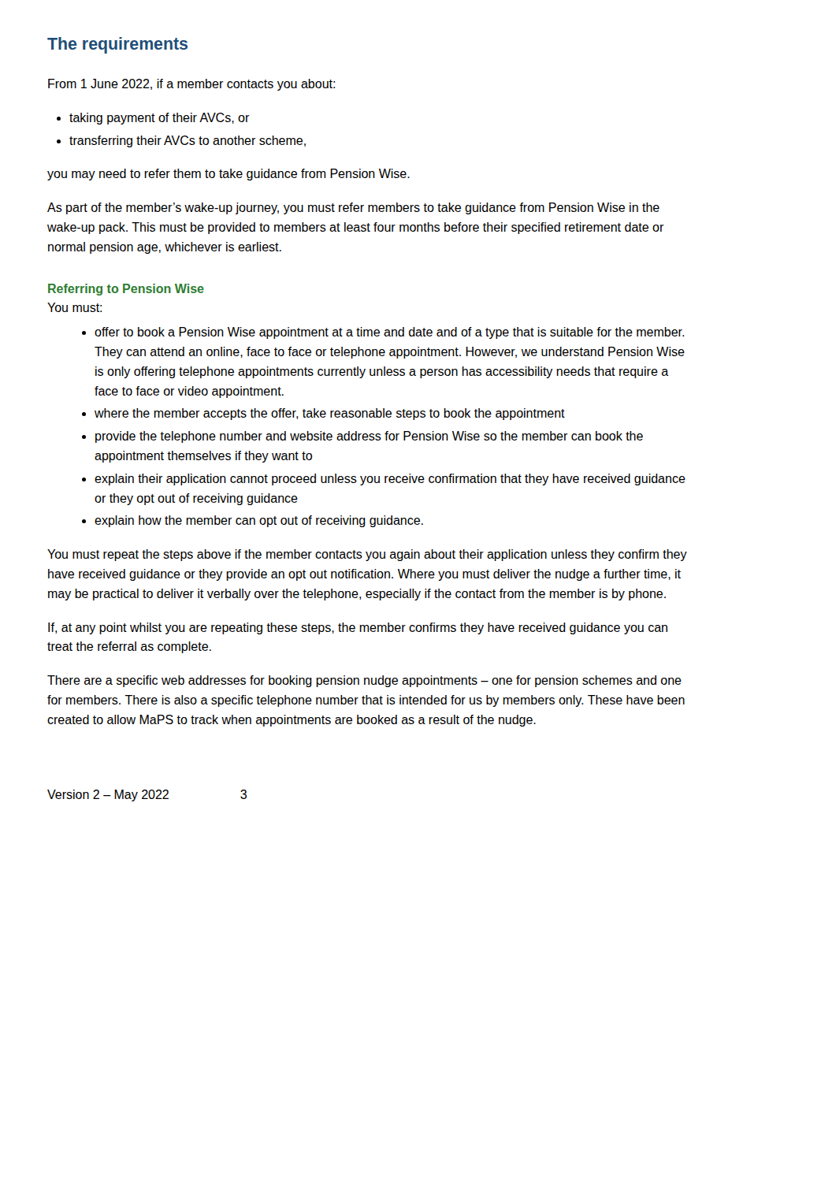The requirements
From 1 June 2022, if a member contacts you about:
taking payment of their AVCs, or
transferring their AVCs to another scheme,
you may need to refer them to take guidance from Pension Wise.
As part of the member’s wake-up journey, you must refer members to take guidance from Pension Wise in the wake-up pack. This must be provided to members at least four months before their specified retirement date or normal pension age, whichever is earliest.
Referring to Pension Wise
You must:
offer to book a Pension Wise appointment at a time and date and of a type that is suitable for the member. They can attend an online, face to face or telephone appointment. However, we understand Pension Wise is only offering telephone appointments currently unless a person has accessibility needs that require a face to face or video appointment.
where the member accepts the offer, take reasonable steps to book the appointment
provide the telephone number and website address for Pension Wise so the member can book the appointment themselves if they want to
explain their application cannot proceed unless you receive confirmation that they have received guidance or they opt out of receiving guidance
explain how the member can opt out of receiving guidance.
You must repeat the steps above if the member contacts you again about their application unless they confirm they have received guidance or they provide an opt out notification. Where you must deliver the nudge a further time, it may be practical to deliver it verbally over the telephone, especially if the contact from the member is by phone.
If, at any point whilst you are repeating these steps, the member confirms they have received guidance you can treat the referral as complete.
There are a specific web addresses for booking pension nudge appointments – one for pension schemes and one for members. There is also a specific telephone number that is intended for us by members only. These have been created to allow MaPS to track when appointments are booked as a result of the nudge.
Version 2 – May 2022 3